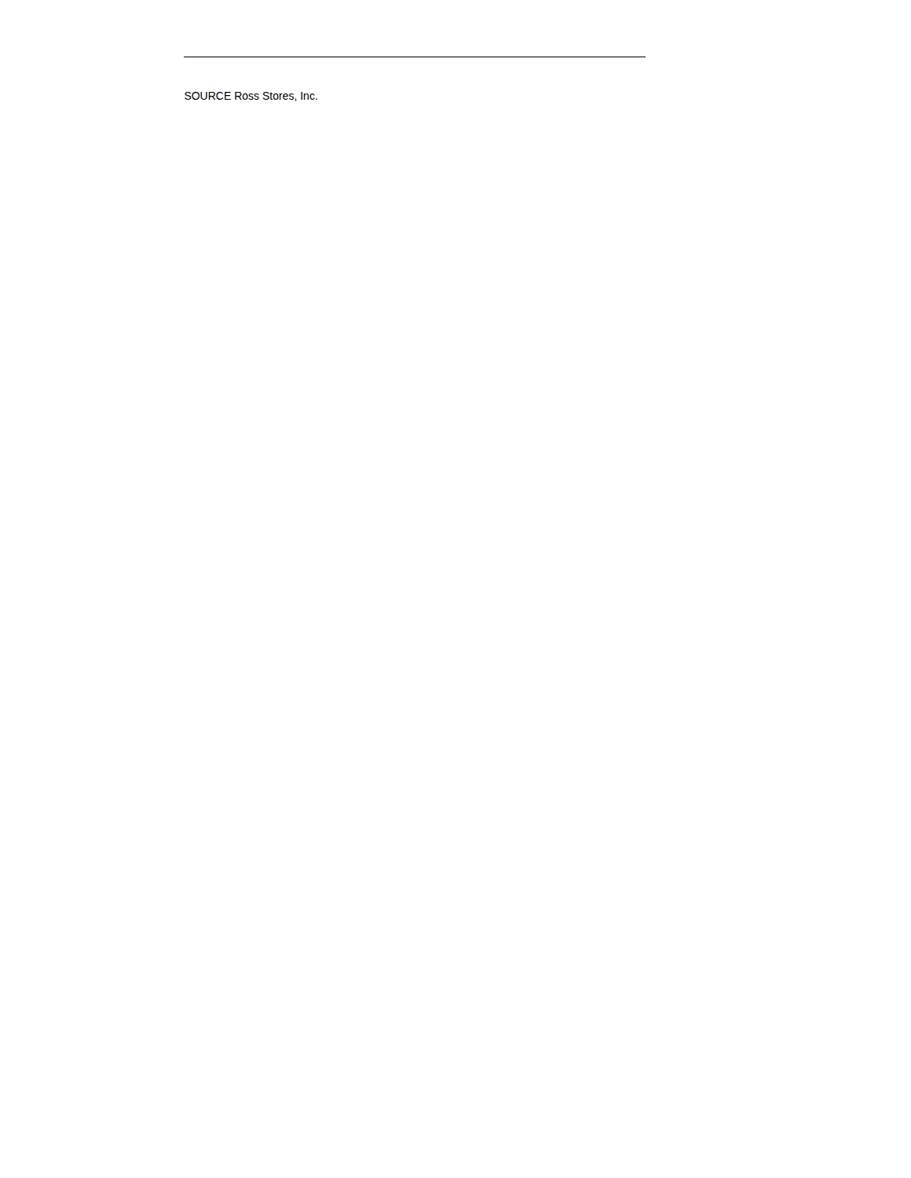SOURCE Ross Stores, Inc.